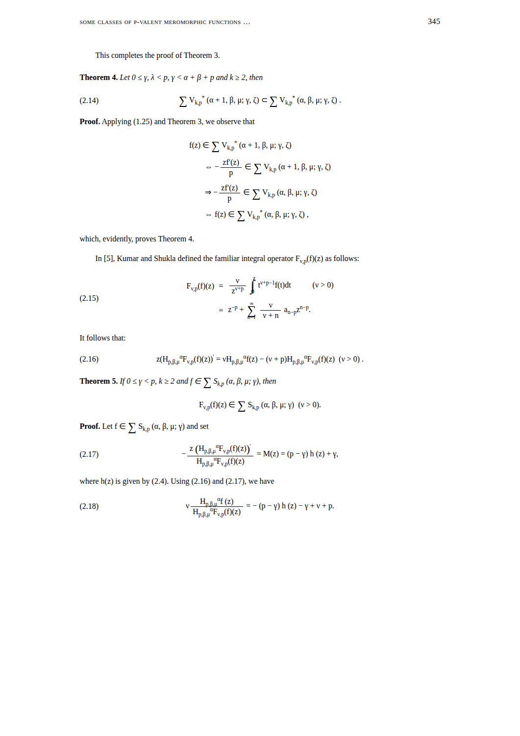some classes of p-valent meromorphic functions … 345
This completes the proof of Theorem 3.
Theorem 4. Let 0 ≤ γ, λ < p, γ < α + β + p and k ≥ 2, then
(2.14) ∑ Vk,p* (α + 1, β, μ; γ, ζ) ⊂ ∑ Vk,p* (α, β, μ; γ, ζ) .
Proof. Applying (1.25) and Theorem 3, we observe that
f(z) ∈ ∑ Vk,p* (α + 1, β, μ; γ, ζ)
⇔ −zf′(z) p ∈ ∑ Vk,p (α + 1, β, μ; γ, ζ)
⇒ −zf′(z) p ∈ ∑ Vk,p (α, β, μ; γ, ζ)
⇔ f(z) ∈ ∑ Vk,p* (α, β, μ; γ, ζ) ,
which, evidently, proves Theorem 4.
In [5], Kumar and Shukla defined the familiar integral operator Fν,p(f)(z) as follows:
(2.15)
| F ν,p (f)(z) | = | ν z ν+p ∫ z 0 t ν+p−1 f(t)dt (ν > 0) |
| | = | z −p + ∑ ∞ n=1 ν ν + n a n−p z n−p . |
It follows that:
(2.16) z(Hp,β,μαFν,p(f)(z))′ = νHp,β,μαf(z) − (ν + p)Hp,β,μαFν,p(f)(z) (ν > 0) .
Theorem 5. If 0 ≤ γ < p, k ≥ 2 and f ∈ ∑ Sk,p (α, β, μ; γ), then
Fν,p(f)(z) ∈ ∑ Sk,p (α, β, μ; γ) (ν > 0).
Proof. Let f ∈ ∑ Sk,p (α, β, μ; γ) and set
(2.17) −z (Hp,β,μαFν,p(f)(z))′Hp,β,μαFν,p(f)(z) = M(z) = (p − γ) h (z) + γ,
where h(z) is given by (2.4). Using (2.16) and (2.17), we have
(2.18) νHp,β,μαf (z) Hp,β,μαFν,p(f)(z) = − (p − γ) h (z) − γ + ν + p.